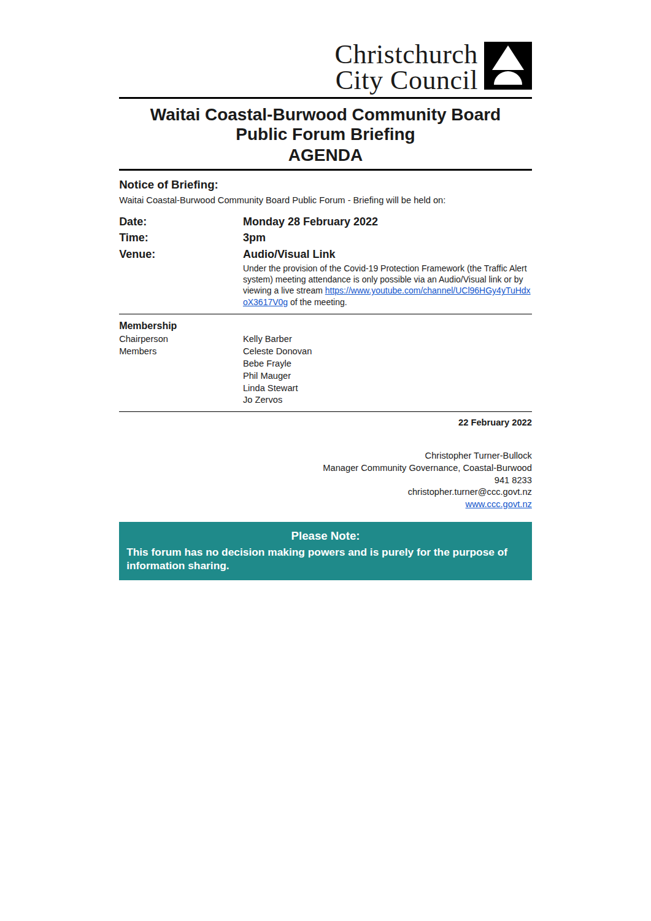Christchurch City Council
Waitai Coastal-Burwood Community Board
Public Forum Briefing AGENDA
Notice of Briefing:
Waitai Coastal-Burwood Community Board Public Forum - Briefing will be held on:
| Date: | Monday 28 February 2022 |
| Time: | 3pm |
| Venue: | Audio/Visual Link Under the provision of the Covid-19 Protection Framework (the Traffic Alert system) meeting attendance is only possible via an Audio/Visual link or by viewing a live stream https://www.youtube.com/channel/UCl96HGy4yTuHdxoX3617V0g of the meeting. |
Membership
| Chairperson | Kelly Barber |
| Members | Celeste Donovan |
| | Bebe Frayle |
| | Phil Mauger |
| | Linda Stewart |
| | Jo Zervos |
22 February 2022
Christopher Turner-Bullock
Manager Community Governance, Coastal-Burwood
941 8233
christopher.turner@ccc.govt.nz
www.ccc.govt.nz
Please Note:
This forum has no decision making powers and is purely for the purpose of information sharing.